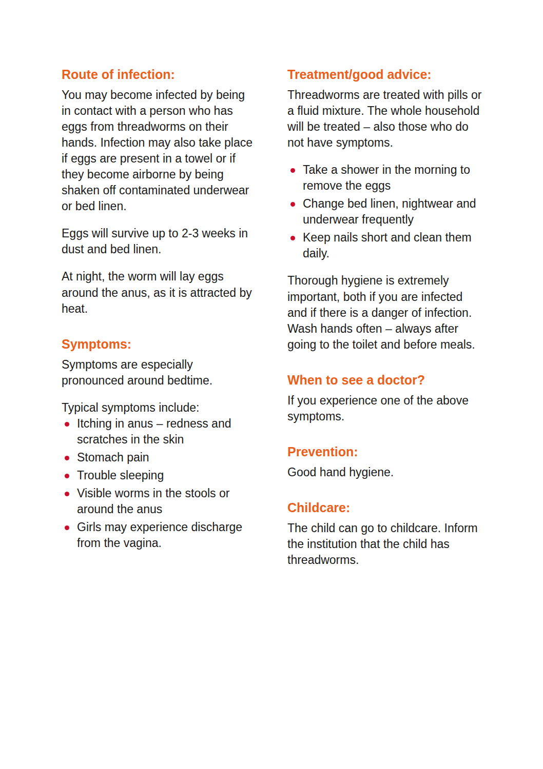Route of infection:
You may become infected by being in contact with a person who has eggs from threadworms on their hands. Infection may also take place if eggs are present in a towel or if they become airborne by being shaken off contaminated underwear or bed linen.
Eggs will survive up to 2-3 weeks in dust and bed linen.
At night, the worm will lay eggs around the anus, as it is attracted by heat.
Symptoms:
Symptoms are especially pronounced around bedtime.
Typical symptoms include:
Itching in anus – redness and scratches in the skin
Stomach pain
Trouble sleeping
Visible worms in the stools or around the anus
Girls may experience discharge from the vagina.
Treatment/good advice:
Threadworms are treated with pills or a fluid mixture. The whole household will be treated – also those who do not have symptoms.
Take a shower in the morning to remove the eggs
Change bed linen, nightwear and underwear frequently
Keep nails short and clean them daily.
Thorough hygiene is extremely important, both if you are infected and if there is a danger of infection. Wash hands often – always after going to the toilet and before meals.
When to see a doctor?
If you experience one of the above symptoms.
Prevention:
Good hand hygiene.
Childcare:
The child can go to childcare. Inform the institution that the child has threadworms.